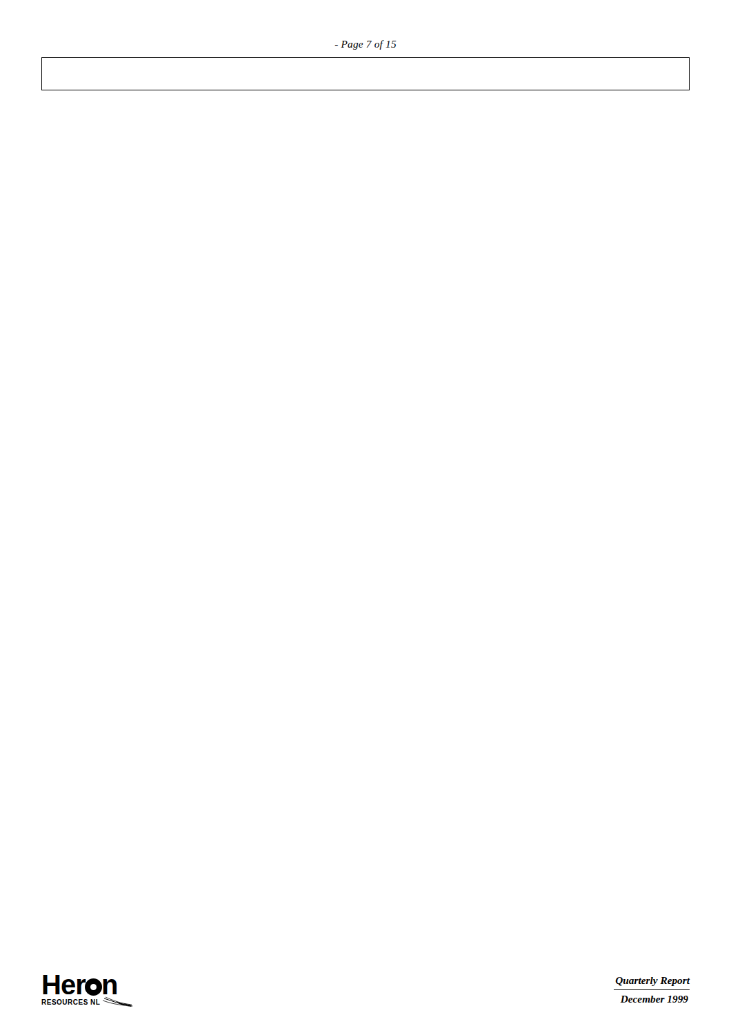- Page 7 of 15
Her n
RESOURCES NL
Quarterly Report December 1999